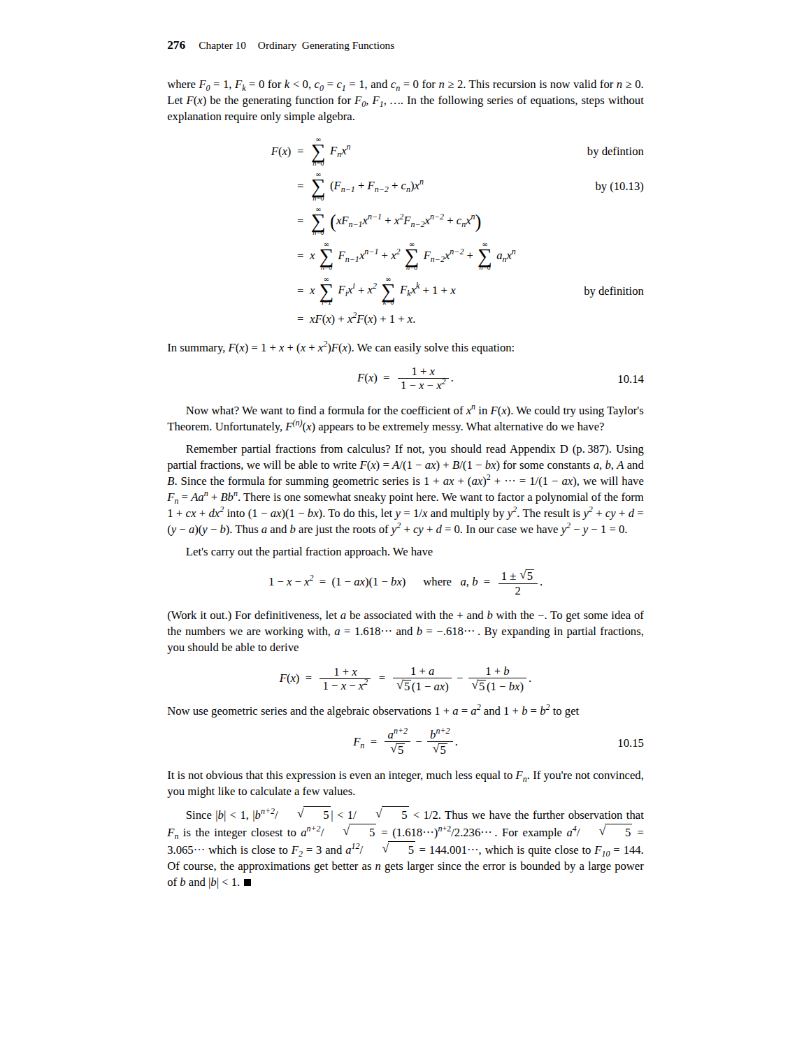276 Chapter 10 Ordinary Generating Functions
where F0 = 1, Fk = 0 for k < 0, c0 = c1 = 1, and cn = 0 for n ≥ 2. This recursion is now valid for n ≥ 0. Let F(x) be the generating function for F0, F1, …. In the following series of equations, steps without explanation require only simple algebra.
| F ( x ) | = | ∞ ∑ n =0 F n x n | by defintion |
| | = | ∞ ∑ n =0 ( F n−1 + F n−2 + c n ) x n | by (10.13) |
| | = | ∞ ∑ n =0 ( xF n−1 x n−1 + x 2 F n−2 x n−2 + c n x n ) | |
| | = | x ∞ ∑ n =0 F n−1 x n−1 + x 2 ∞ ∑ n =0 F n−2 x n−2 + ∞ ∑ n =0 a n x n | |
| | = | x ∞ ∑ i =1 F i x i + x 2 ∞ ∑ k =0 F k x k + 1 + x | by definition |
| | = | xF ( x ) + x 2 F ( x ) + 1 + x . | |
In summary, F(x) = 1 + x + (x + x2)F(x). We can easily solve this equation:
F(x) = 1 + x 1 − x − x2. 10.14
Now what? We want to find a formula for the coefficient of xn in F(x). We could try using Taylor's Theorem. Unfortunately, F(n)(x) appears to be extremely messy. What alternative do we have?
Remember partial fractions from calculus? If not, you should read Appendix D (p. 387). Using partial fractions, we will be able to write F(x) = A/(1 − ax) + B/(1 − bx) for some constants a, b, A and B. Since the formula for summing geometric series is 1 + ax + (ax)2 + ··· = 1/(1 − ax), we will have Fn = Aan + Bbn. There is one somewhat sneaky point here. We want to factor a polynomial of the form 1 + cx + dx2 into (1 − ax)(1 − bx). To do this, let y = 1/x and multiply by y2. The result is y2 + cy + d = (y − a)(y − b). Thus a and b are just the roots of y2 + cy + d = 0. In our case we have y2 − y − 1 = 0.
Let's carry out the partial fraction approach. We have
1 − x − x2 = (1 − ax)(1 − bx) where a, b = 1 ± 52.
(Work it out.) For definitiveness, let a be associated with the + and b with the −. To get some idea of the numbers we are working with, a = 1.618··· and b = −.618··· . By expanding in partial fractions, you should be able to derive
F(x) = 1 + x 1 − x − x2 = 1 + a 5(1 − ax) − 1 + b 5(1 − bx).
Now use geometric series and the algebraic observations 1 + a = a2 and 1 + b = b2 to get
Fn = an+25 − bn+25. 10.15
It is not obvious that this expression is even an integer, much less equal to Fn. If you're not convinced, you might like to calculate a few values.
Since |b| < 1, |bn+2/5| < 1/5 < 1/2. Thus we have the further observation that Fn is the integer closest to an+2/5 = (1.618···)n+2/2.236··· . For example a4/5 = 3.065··· which is close to F2 = 3 and a12/5 = 144.001···, which is quite close to F10 = 144. Of course, the approximations get better as n gets larger since the error is bounded by a large power of b and |b| < 1.